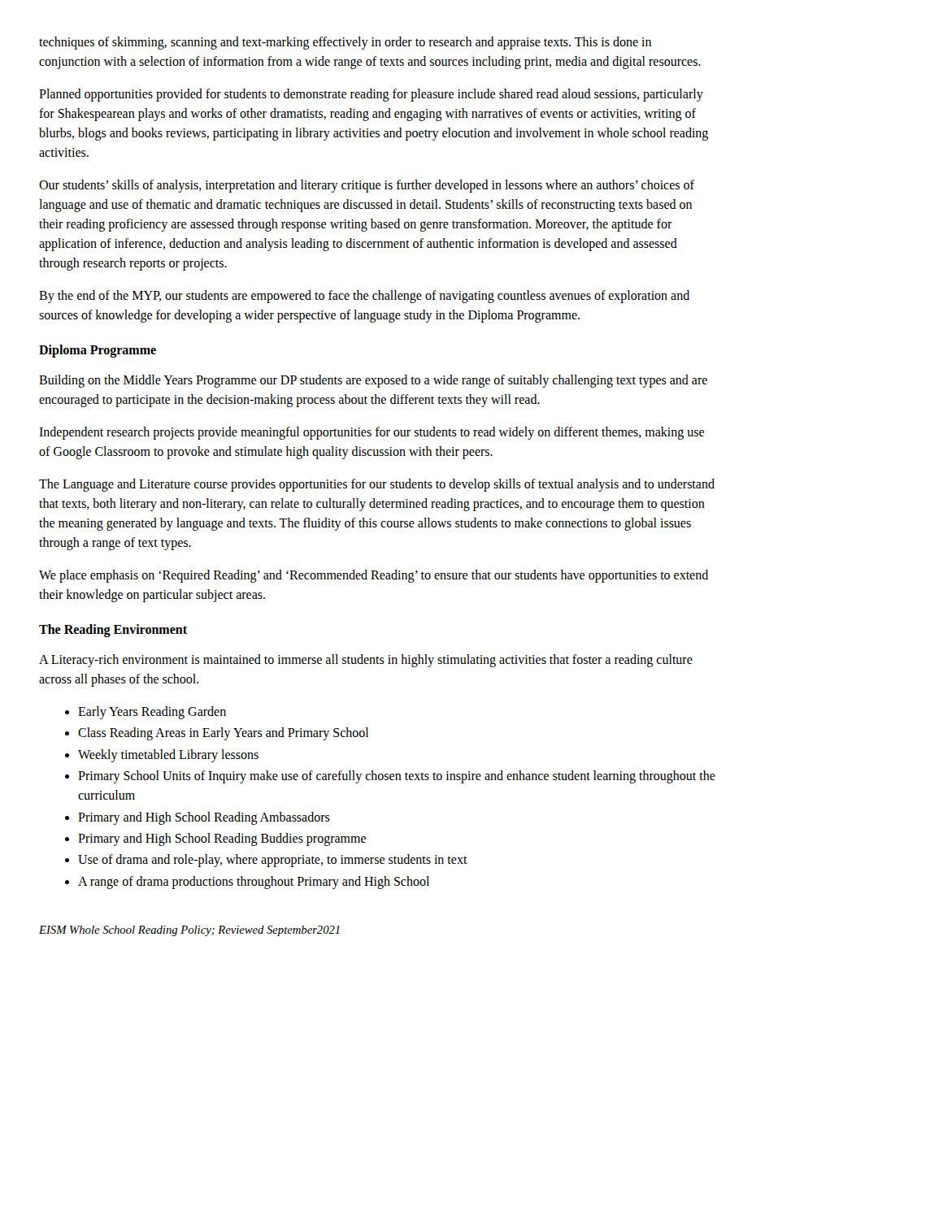techniques of skimming, scanning and text-marking effectively in order to research and appraise texts. This is done in conjunction with a selection of information from a wide range of texts and sources including print, media and digital resources.
Planned opportunities provided for students to demonstrate reading for pleasure include shared read aloud sessions, particularly for Shakespearean plays and works of other dramatists, reading and engaging with narratives of events or activities, writing of blurbs, blogs and books reviews, participating in library activities and poetry elocution and involvement in whole school reading activities.
Our students’ skills of analysis, interpretation and literary critique is further developed in lessons where an authors’ choices of language and use of thematic and dramatic techniques are discussed in detail. Students’ skills of reconstructing texts based on their reading proficiency are assessed through response writing based on genre transformation. Moreover, the aptitude for application of inference, deduction and analysis leading to discernment of authentic information is developed and assessed through research reports or projects.
By the end of the MYP, our students are empowered to face the challenge of navigating countless avenues of exploration and sources of knowledge for developing a wider perspective of language study in the Diploma Programme.
Diploma Programme
Building on the Middle Years Programme our DP students are exposed to a wide range of suitably challenging text types and are encouraged to participate in the decision-making process about the different texts they will read.
Independent research projects provide meaningful opportunities for our students to read widely on different themes, making use of Google Classroom to provoke and stimulate high quality discussion with their peers.
The Language and Literature course provides opportunities for our students to develop skills of textual analysis and to understand that texts, both literary and non-literary, can relate to culturally determined reading practices, and to encourage them to question the meaning generated by language and texts. The fluidity of this course allows students to make connections to global issues through a range of text types.
We place emphasis on ‘Required Reading’ and ‘Recommended Reading’ to ensure that our students have opportunities to extend their knowledge on particular subject areas.
The Reading Environment
A Literacy-rich environment is maintained to immerse all students in highly stimulating activities that foster a reading culture across all phases of the school.
Early Years Reading Garden
Class Reading Areas in Early Years and Primary School
Weekly timetabled Library lessons
Primary School Units of Inquiry make use of carefully chosen texts to inspire and enhance student learning throughout the curriculum
Primary and High School Reading Ambassadors
Primary and High School Reading Buddies programme
Use of drama and role-play, where appropriate, to immerse students in text
A range of drama productions throughout Primary and High School
EISM Whole School Reading Policy; Reviewed September2021